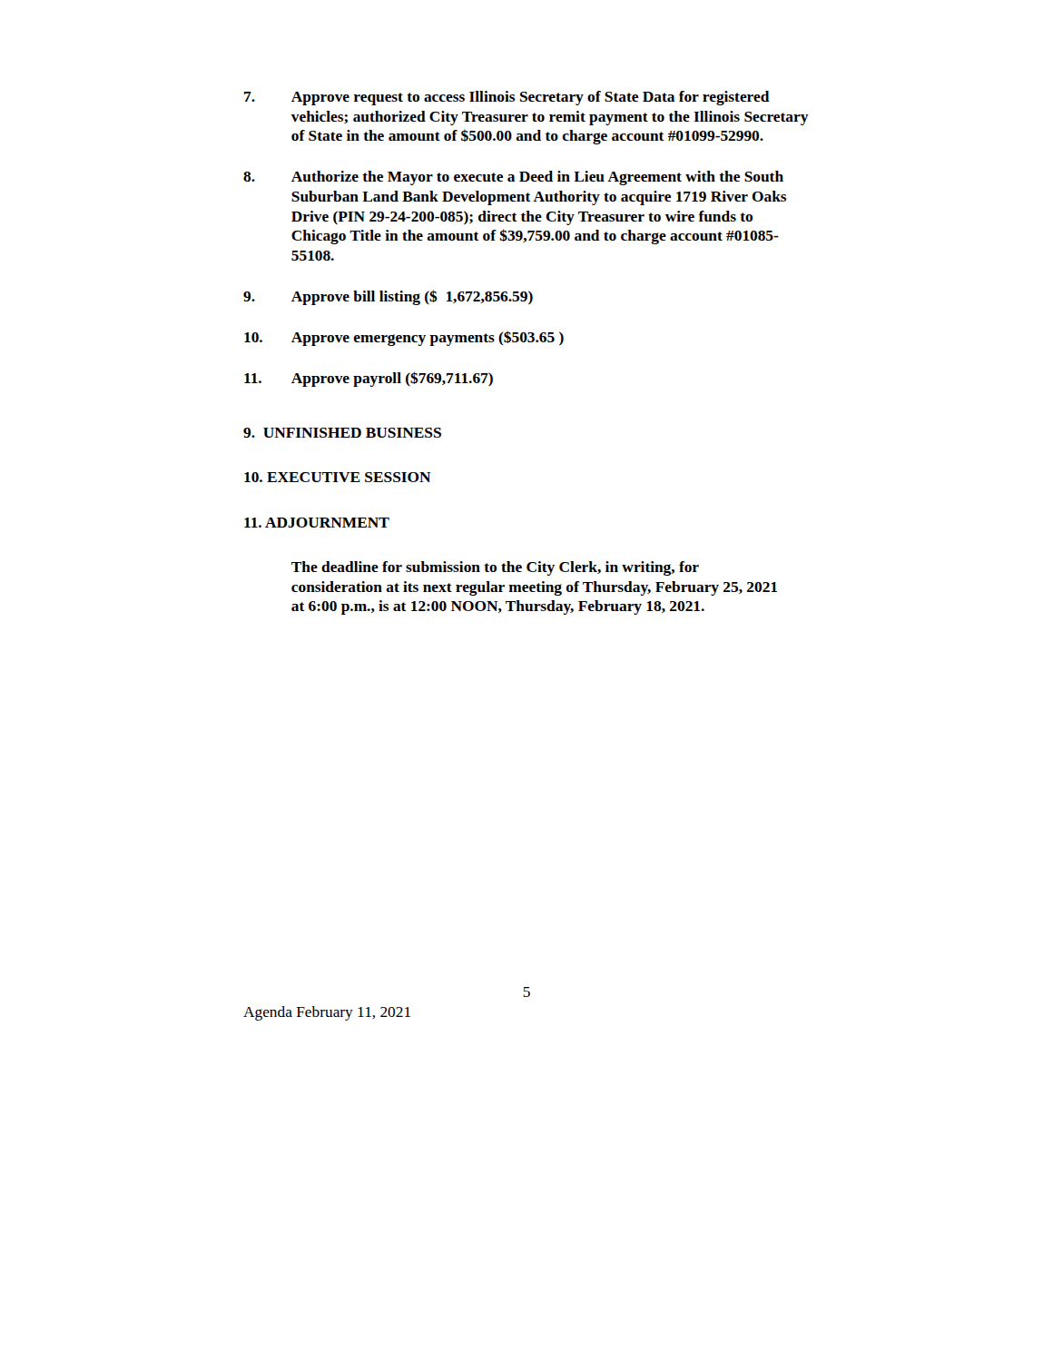7. Approve request to access Illinois Secretary of State Data for registered vehicles; authorized City Treasurer to remit payment to the Illinois Secretary of State in the amount of $500.00 and to charge account #01099-52990.
8. Authorize the Mayor to execute a Deed in Lieu Agreement with the South Suburban Land Bank Development Authority to acquire 1719 River Oaks Drive (PIN 29-24-200-085); direct the City Treasurer to wire funds to Chicago Title in the amount of $39,759.00 and to charge account #01085-55108.
9. Approve bill listing ($ 1,672,856.59)
10. Approve emergency payments ($503.65 )
11. Approve payroll ($769,711.67)
9. UNFINISHED BUSINESS
10. EXECUTIVE SESSION
11. ADJOURNMENT
The deadline for submission to the City Clerk, in writing, for consideration at its next regular meeting of Thursday, February 25, 2021 at 6:00 p.m., is at 12:00 NOON, Thursday, February 18, 2021.
5
Agenda February 11, 2021